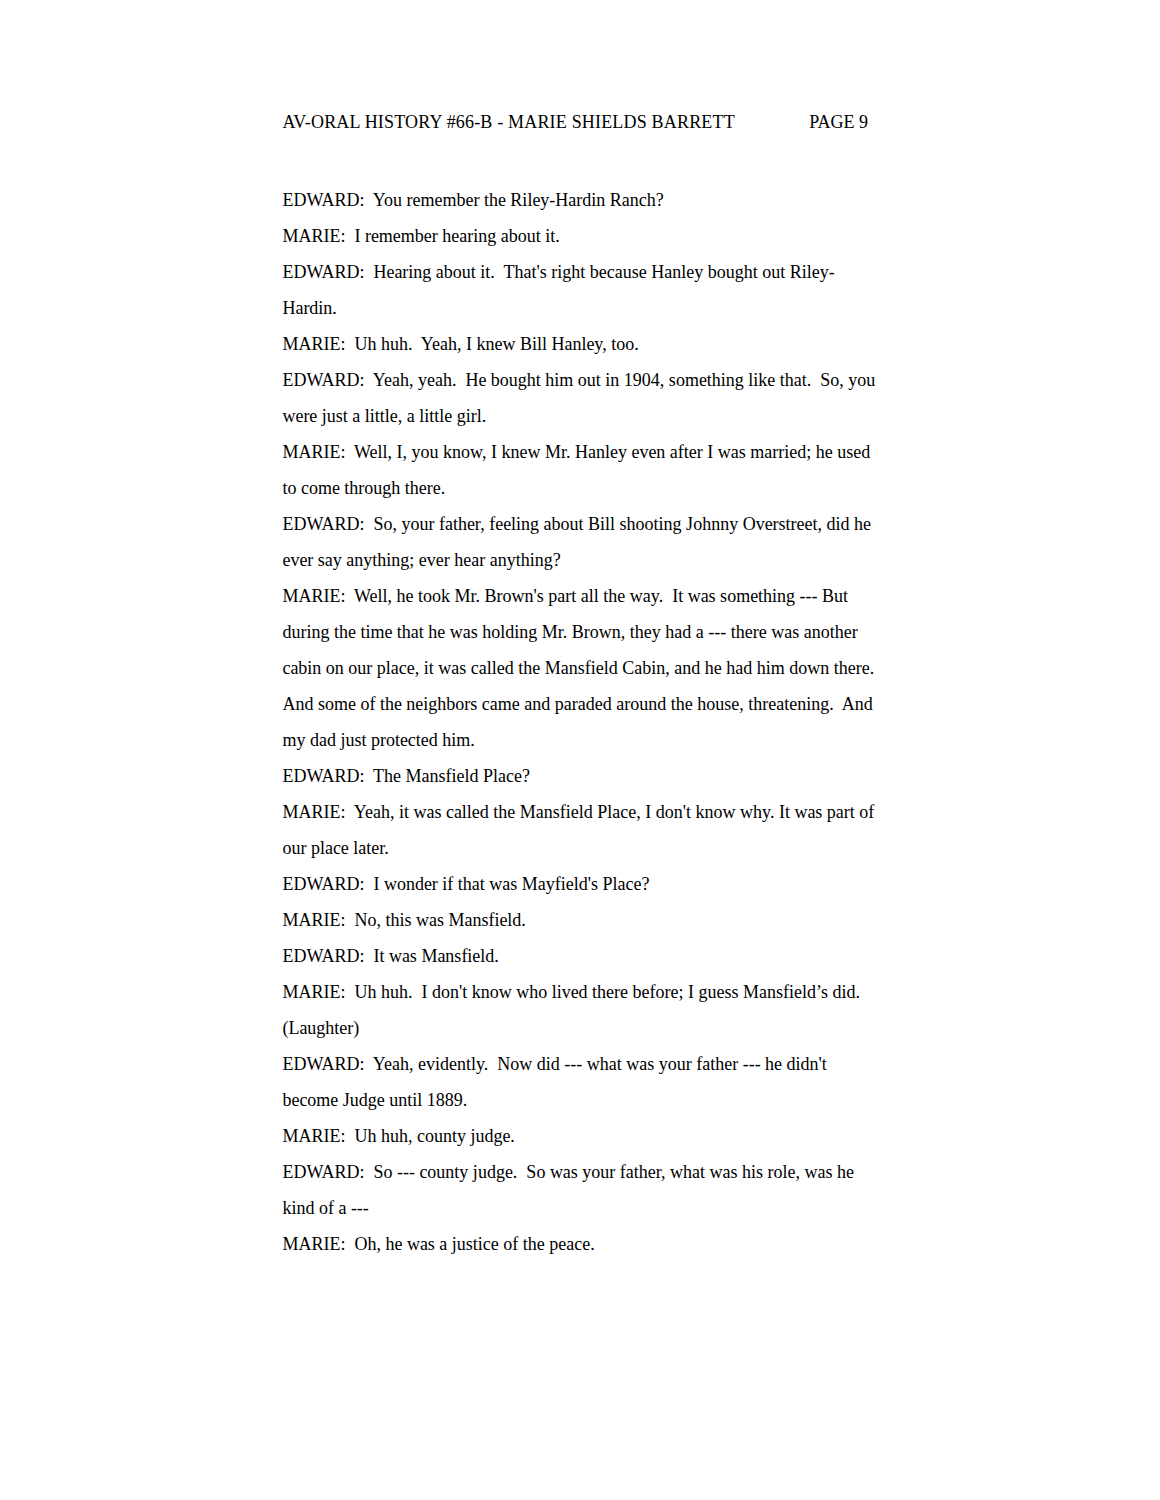AV-ORAL HISTORY #66-B - MARIE SHIELDS BARRETT PAGE 9
EDWARD: You remember the Riley-Hardin Ranch?
MARIE: I remember hearing about it.
EDWARD: Hearing about it. That's right because Hanley bought out Riley-Hardin.
MARIE: Uh huh. Yeah, I knew Bill Hanley, too.
EDWARD: Yeah, yeah. He bought him out in 1904, something like that. So, you were just a little, a little girl.
MARIE: Well, I, you know, I knew Mr. Hanley even after I was married; he used to come through there.
EDWARD: So, your father, feeling about Bill shooting Johnny Overstreet, did he ever say anything; ever hear anything?
MARIE: Well, he took Mr. Brown's part all the way. It was something --- But during the time that he was holding Mr. Brown, they had a --- there was another cabin on our place, it was called the Mansfield Cabin, and he had him down there. And some of the neighbors came and paraded around the house, threatening. And my dad just protected him.
EDWARD: The Mansfield Place?
MARIE: Yeah, it was called the Mansfield Place, I don't know why. It was part of our place later.
EDWARD: I wonder if that was Mayfield's Place?
MARIE: No, this was Mansfield.
EDWARD: It was Mansfield.
MARIE: Uh huh. I don't know who lived there before; I guess Mansfield’s did. (Laughter)
EDWARD: Yeah, evidently. Now did --- what was your father --- he didn't become Judge until 1889.
MARIE: Uh huh, county judge.
EDWARD: So --- county judge. So was your father, what was his role, was he kind of a ---
MARIE: Oh, he was a justice of the peace.